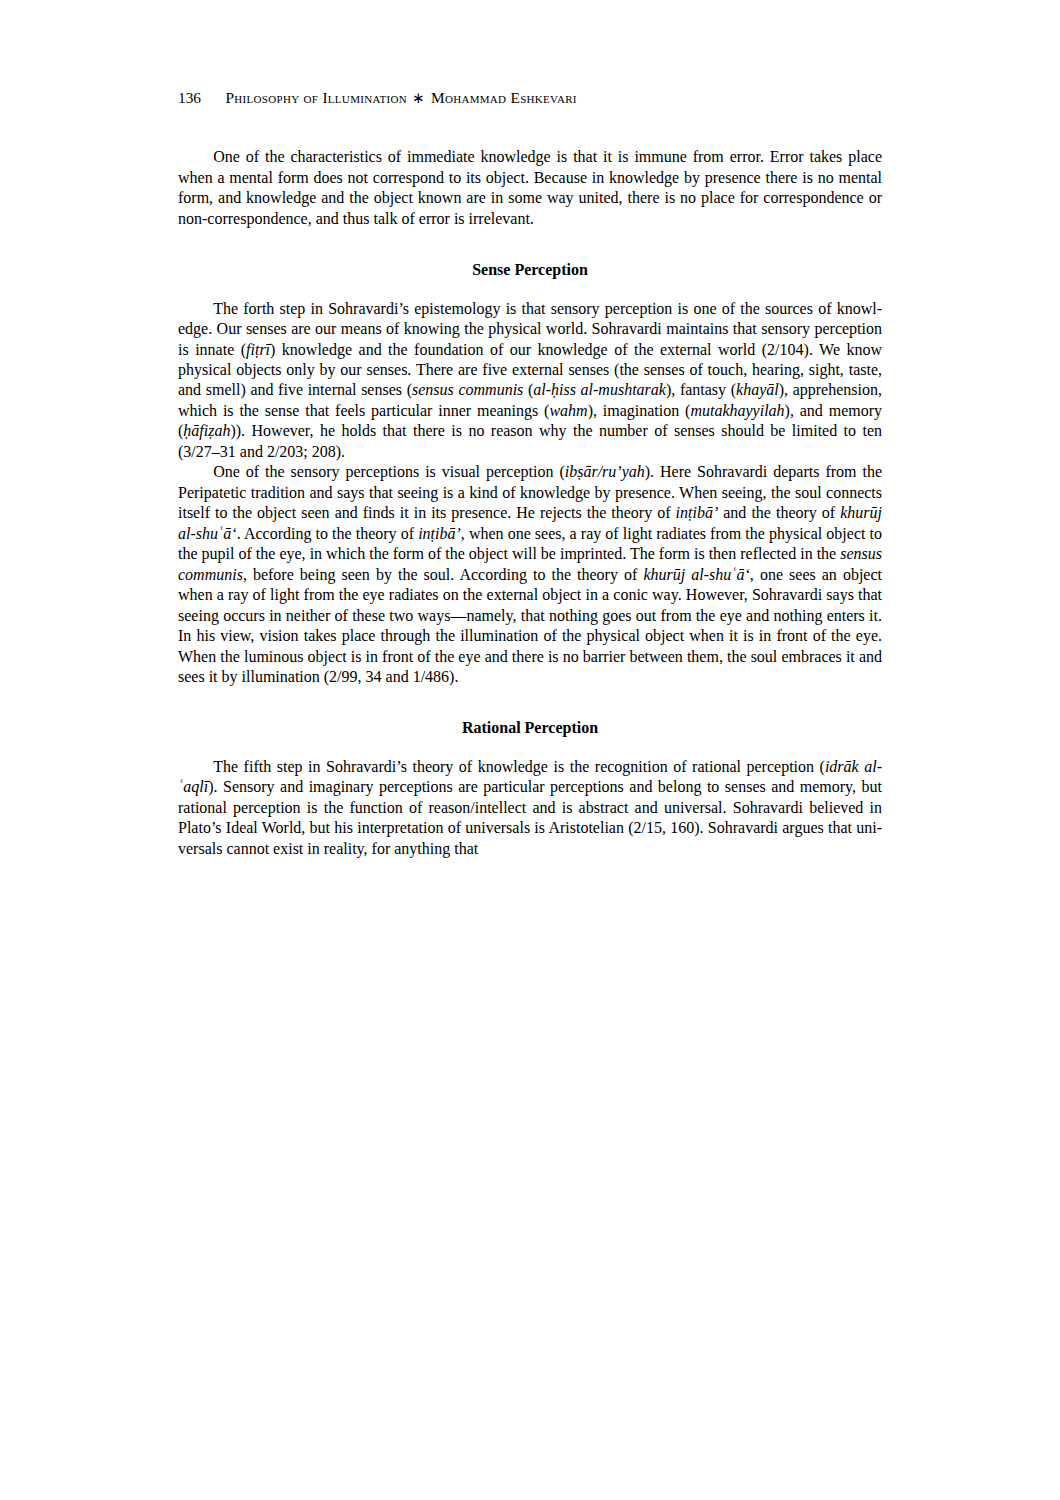136 Philosophy of Illumination∗Mohammad Eshkevari
One of the characteristics of immediate knowledge is that it is immune from error. Error takes place when a mental form does not correspond to its object. Because in knowledge by presence there is no mental form, and knowledge and the object known are in some way united, there is no place for correspondence or non-correspondence, and thus talk of error is irrelevant.
Sense Perception
The forth step in Sohravardi’s epistemology is that sensory perception is one of the sources of knowledge. Our senses are our means of knowing the physical world. Sohravardi maintains that sensory perception is innate (fiṭrī) knowledge and the foundation of our knowledge of the external world (2/104). We know physical objects only by our senses. There are five external senses (the senses of touch, hearing, sight, taste, and smell) and five internal senses (sensus communis (al-ḥiss al-mushtarak), fantasy (khayāl), apprehension, which is the sense that feels particular inner meanings (wahm), imagination (mutakhayyilah), and memory (ḥāfiẓah)). However, he holds that there is no reason why the number of senses should be limited to ten (3/27–31 and 2/203; 208).
One of the sensory perceptions is visual perception (ibṣār/ru’yah). Here Sohravardi departs from the Peripatetic tradition and says that seeing is a kind of knowledge by presence. When seeing, the soul connects itself to the object seen and finds it in its presence. He rejects the theory of inṭibā’ and the theory of khurūj al-shuʿā‘. According to the theory of inṭibā’, when one sees, a ray of light radiates from the physical object to the pupil of the eye, in which the form of the object will be imprinted. The form is then reflected in the sensus communis, before being seen by the soul. According to the theory of khurūj al-shuʿā‘, one sees an object when a ray of light from the eye radiates on the external object in a conic way. However, Sohravardi says that seeing occurs in neither of these two ways—namely, that nothing goes out from the eye and nothing enters it. In his view, vision takes place through the illumination of the physical object when it is in front of the eye. When the luminous object is in front of the eye and there is no barrier between them, the soul embraces it and sees it by illumination (2/99, 34 and 1/486).
Rational Perception
The fifth step in Sohravardi’s theory of knowledge is the recognition of rational perception (idrāk al-ʿaqlī). Sensory and imaginary perceptions are particular perceptions and belong to senses and memory, but rational perception is the function of reason/intellect and is abstract and universal. Sohravardi believed in Plato’s Ideal World, but his interpretation of universals is Aristotelian (2/15, 160). Sohravardi argues that universals cannot exist in reality, for anything that